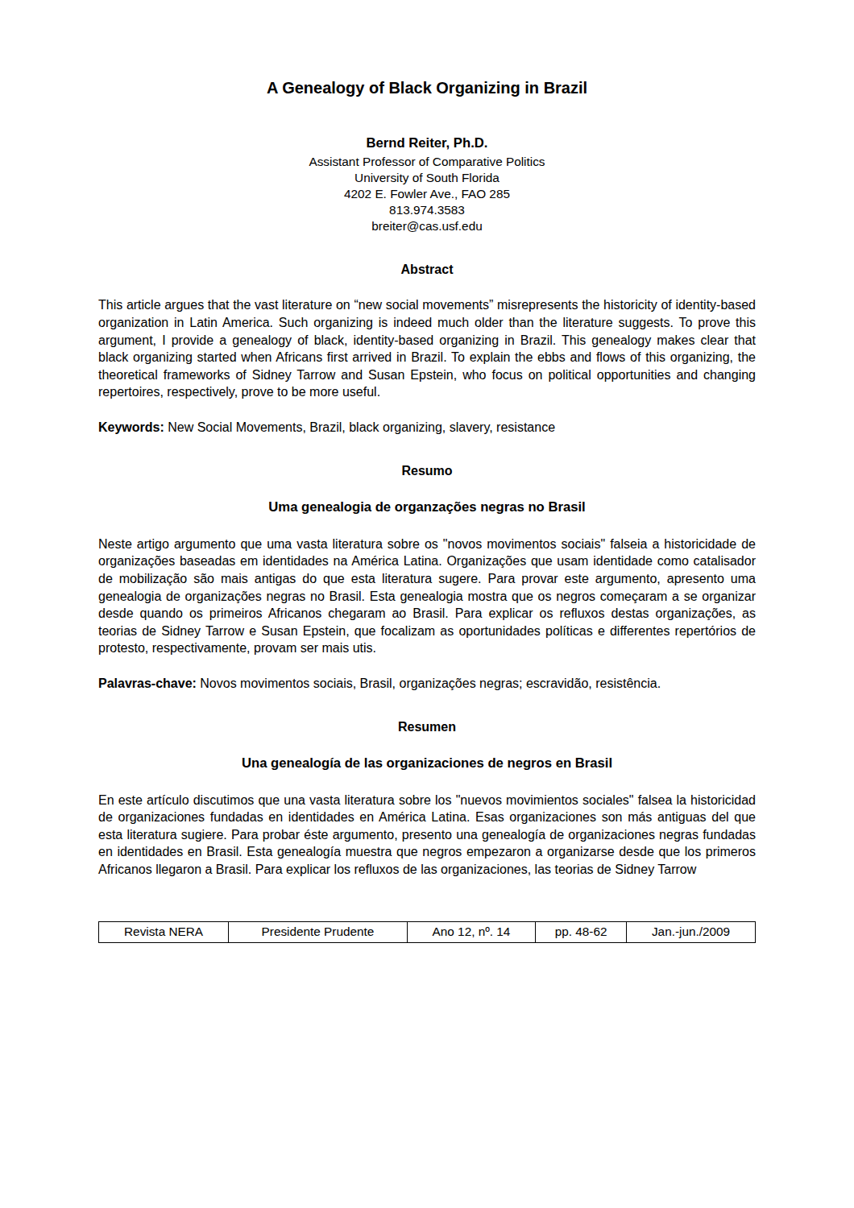A Genealogy of Black Organizing in Brazil
Bernd Reiter, Ph.D.
Assistant Professor of Comparative Politics
University of South Florida
4202 E. Fowler Ave., FAO 285
813.974.3583
breiter@cas.usf.edu
Abstract
This article argues that the vast literature on “new social movements” misrepresents the historicity of identity-based organization in Latin America. Such organizing is indeed much older than the literature suggests. To prove this argument, I provide a genealogy of black, identity-based organizing in Brazil. This genealogy makes clear that black organizing started when Africans first arrived in Brazil. To explain the ebbs and flows of this organizing, the theoretical frameworks of Sidney Tarrow and Susan Epstein, who focus on political opportunities and changing repertoires, respectively, prove to be more useful.
Keywords: New Social Movements, Brazil, black organizing, slavery, resistance
Resumo
Uma genealogia de organzações negras no Brasil
Neste artigo argumento que uma vasta literatura sobre os "novos movimentos sociais" falseia a historicidade de organizações baseadas em identidades na América Latina. Organizações que usam identidade como catalisador de mobilização são mais antigas do que esta literatura sugere. Para provar este argumento, apresento uma genealogia de organizações negras no Brasil. Esta genealogia mostra que os negros começaram a se organizar desde quando os primeiros Africanos chegaram ao Brasil. Para explicar os refluxos destas organizações, as teorias de Sidney Tarrow e Susan Epstein, que focalizam as oportunidades políticas e differentes repertórios de protesto, respectivamente, provam ser mais utis.
Palavras-chave: Novos movimentos sociais, Brasil, organizações negras; escravidão, resistência.
Resumen
Una genealogía de las organizaciones de negros en Brasil
En este artículo discutimos que una vasta literatura sobre los "nuevos movimientos sociales" falsea la historicidad de organizaciones fundadas en identidades en América Latina. Esas organizaciones son más antiguas del que esta literatura sugiere. Para probar éste argumento, presento una genealogía de organizaciones negras fundadas en identidades en Brasil. Esta genealogía muestra que negros empezaron a organizarse desde que los primeros Africanos llegaron a Brasil. Para explicar los refluxos de las organizaciones, las teorias de Sidney Tarrow
| Revista NERA | Presidente Prudente | Ano 12, nº. 14 | pp. 48-62 | Jan.-jun./2009 |